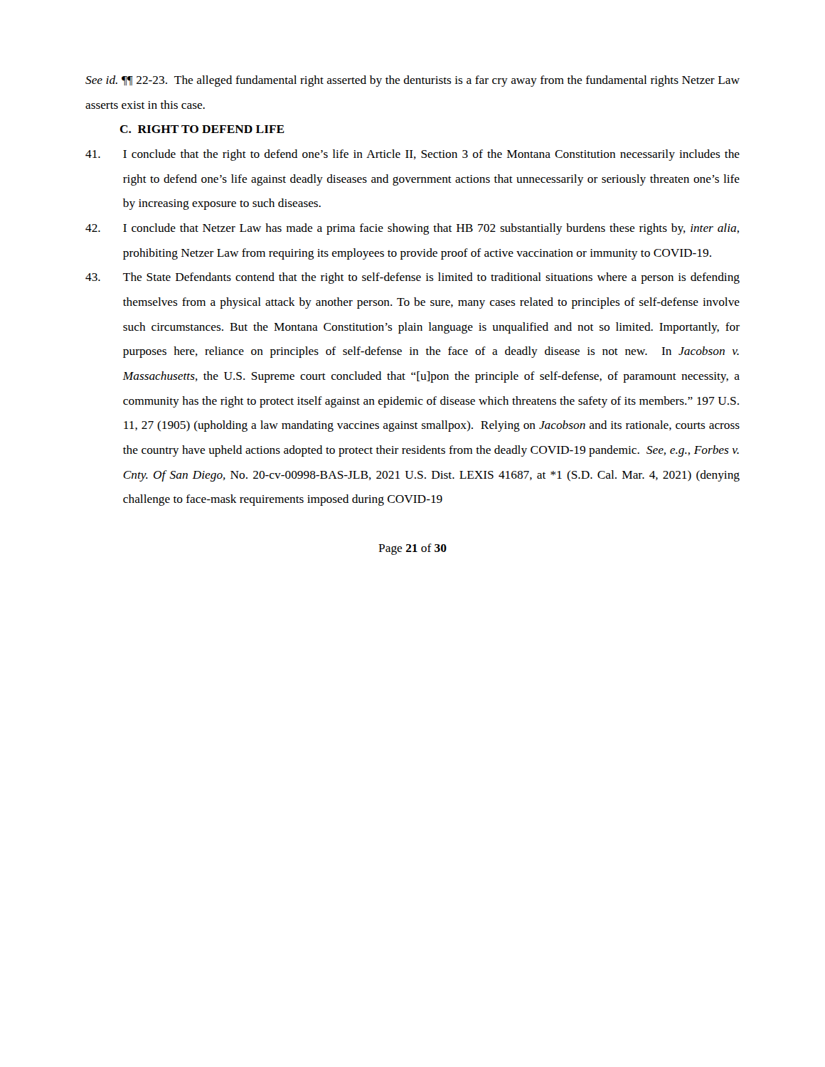See id. ¶¶ 22-23. The alleged fundamental right asserted by the denturists is a far cry away from the fundamental rights Netzer Law asserts exist in this case.
C. RIGHT TO DEFEND LIFE
I conclude that the right to defend one’s life in Article II, Section 3 of the Montana Constitution necessarily includes the right to defend one’s life against deadly diseases and government actions that unnecessarily or seriously threaten one’s life by increasing exposure to such diseases.
I conclude that Netzer Law has made a prima facie showing that HB 702 substantially burdens these rights by, inter alia, prohibiting Netzer Law from requiring its employees to provide proof of active vaccination or immunity to COVID-19.
The State Defendants contend that the right to self-defense is limited to traditional situations where a person is defending themselves from a physical attack by another person. To be sure, many cases related to principles of self-defense involve such circumstances. But the Montana Constitution’s plain language is unqualified and not so limited. Importantly, for purposes here, reliance on principles of self-defense in the face of a deadly disease is not new. In Jacobson v. Massachusetts, the U.S. Supreme court concluded that “[u]pon the principle of self-defense, of paramount necessity, a community has the right to protect itself against an epidemic of disease which threatens the safety of its members.” 197 U.S. 11, 27 (1905) (upholding a law mandating vaccines against smallpox). Relying on Jacobson and its rationale, courts across the country have upheld actions adopted to protect their residents from the deadly COVID-19 pandemic. See, e.g., Forbes v. Cnty. Of San Diego, No. 20-cv-00998-BAS-JLB, 2021 U.S. Dist. LEXIS 41687, at *1 (S.D. Cal. Mar. 4, 2021) (denying challenge to face-mask requirements imposed during COVID-19
Page 21 of 30